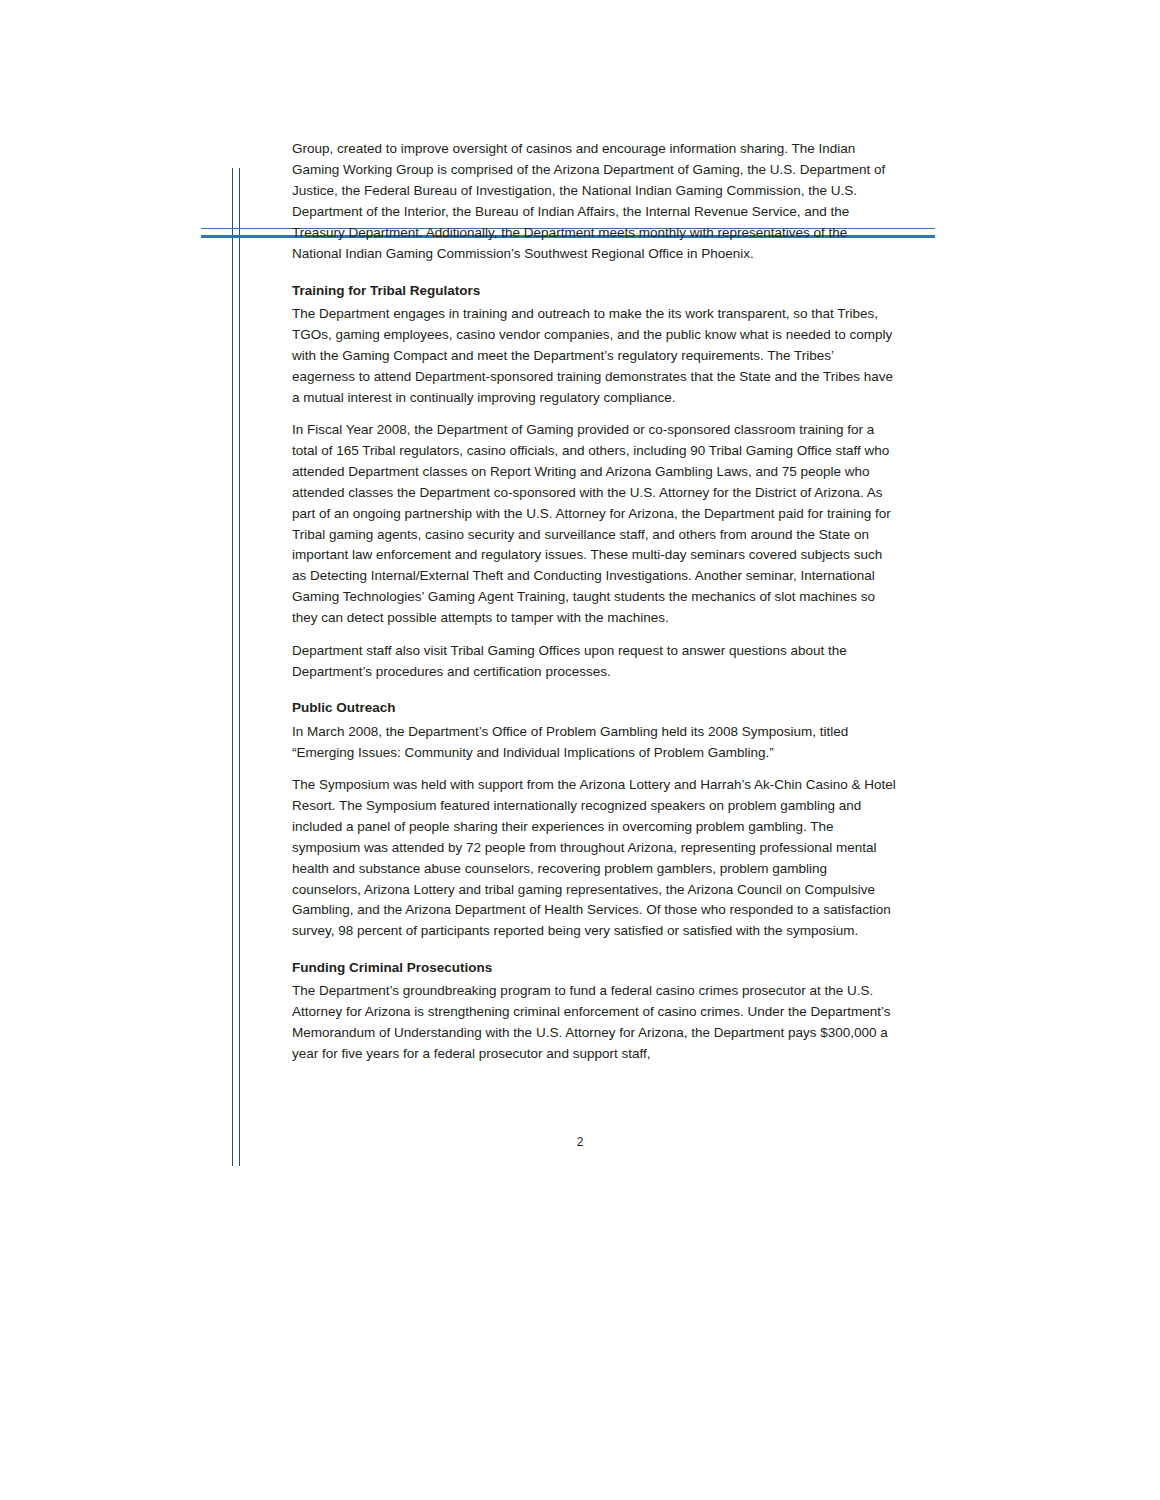Group, created to improve oversight of casinos and encourage information sharing. The Indian Gaming Working Group is comprised of the Arizona Department of Gaming, the U.S. Department of Justice, the Federal Bureau of Investigation, the National Indian Gaming Commission, the U.S. Department of the Interior, the Bureau of Indian Affairs, the Internal Revenue Service, and the Treasury Department. Additionally, the Department meets monthly with representatives of the National Indian Gaming Commission’s Southwest Regional Office in Phoenix.
Training for Tribal Regulators
The Department engages in training and outreach to make the its work transparent, so that Tribes, TGOs, gaming employees, casino vendor companies, and the public know what is needed to comply with the Gaming Compact and meet the Department’s regulatory requirements. The Tribes’ eagerness to attend Department-sponsored training demonstrates that the State and the Tribes have a mutual interest in continually improving regulatory compliance.
In Fiscal Year 2008, the Department of Gaming provided or co-sponsored classroom training for a total of 165 Tribal regulators, casino officials, and others, including 90 Tribal Gaming Office staff who attended Department classes on Report Writing and Arizona Gambling Laws, and 75 people who attended classes the Department co-sponsored with the U.S. Attorney for the District of Arizona. As part of an ongoing partnership with the U.S. Attorney for Arizona, the Department paid for training for Tribal gaming agents, casino security and surveillance staff, and others from around the State on important law enforcement and regulatory issues. These multi-day seminars covered subjects such as Detecting Internal/External Theft and Conducting Investigations. Another seminar, International Gaming Technologies’ Gaming Agent Training, taught students the mechanics of slot machines so they can detect possible attempts to tamper with the machines.
Department staff also visit Tribal Gaming Offices upon request to answer questions about the Department’s procedures and certification processes.
Public Outreach
In March 2008, the Department’s Office of Problem Gambling held its 2008 Symposium, titled “Emerging Issues: Community and Individual Implications of Problem Gambling.”
The Symposium was held with support from the Arizona Lottery and Harrah’s Ak-Chin Casino & Hotel Resort. The Symposium featured internationally recognized speakers on problem gambling and included a panel of people sharing their experiences in overcoming problem gambling. The symposium was attended by 72 people from throughout Arizona, representing professional mental health and substance abuse counselors, recovering problem gamblers, problem gambling counselors, Arizona Lottery and tribal gaming representatives, the Arizona Council on Compulsive Gambling, and the Arizona Department of Health Services. Of those who responded to a satisfaction survey, 98 percent of participants reported being very satisfied or satisfied with the symposium.
Funding Criminal Prosecutions
The Department’s groundbreaking program to fund a federal casino crimes prosecutor at the U.S. Attorney for Arizona is strengthening criminal enforcement of casino crimes. Under the Department’s Memorandum of Understanding with the U.S. Attorney for Arizona, the Department pays $300,000 a year for five years for a federal prosecutor and support staff,
2